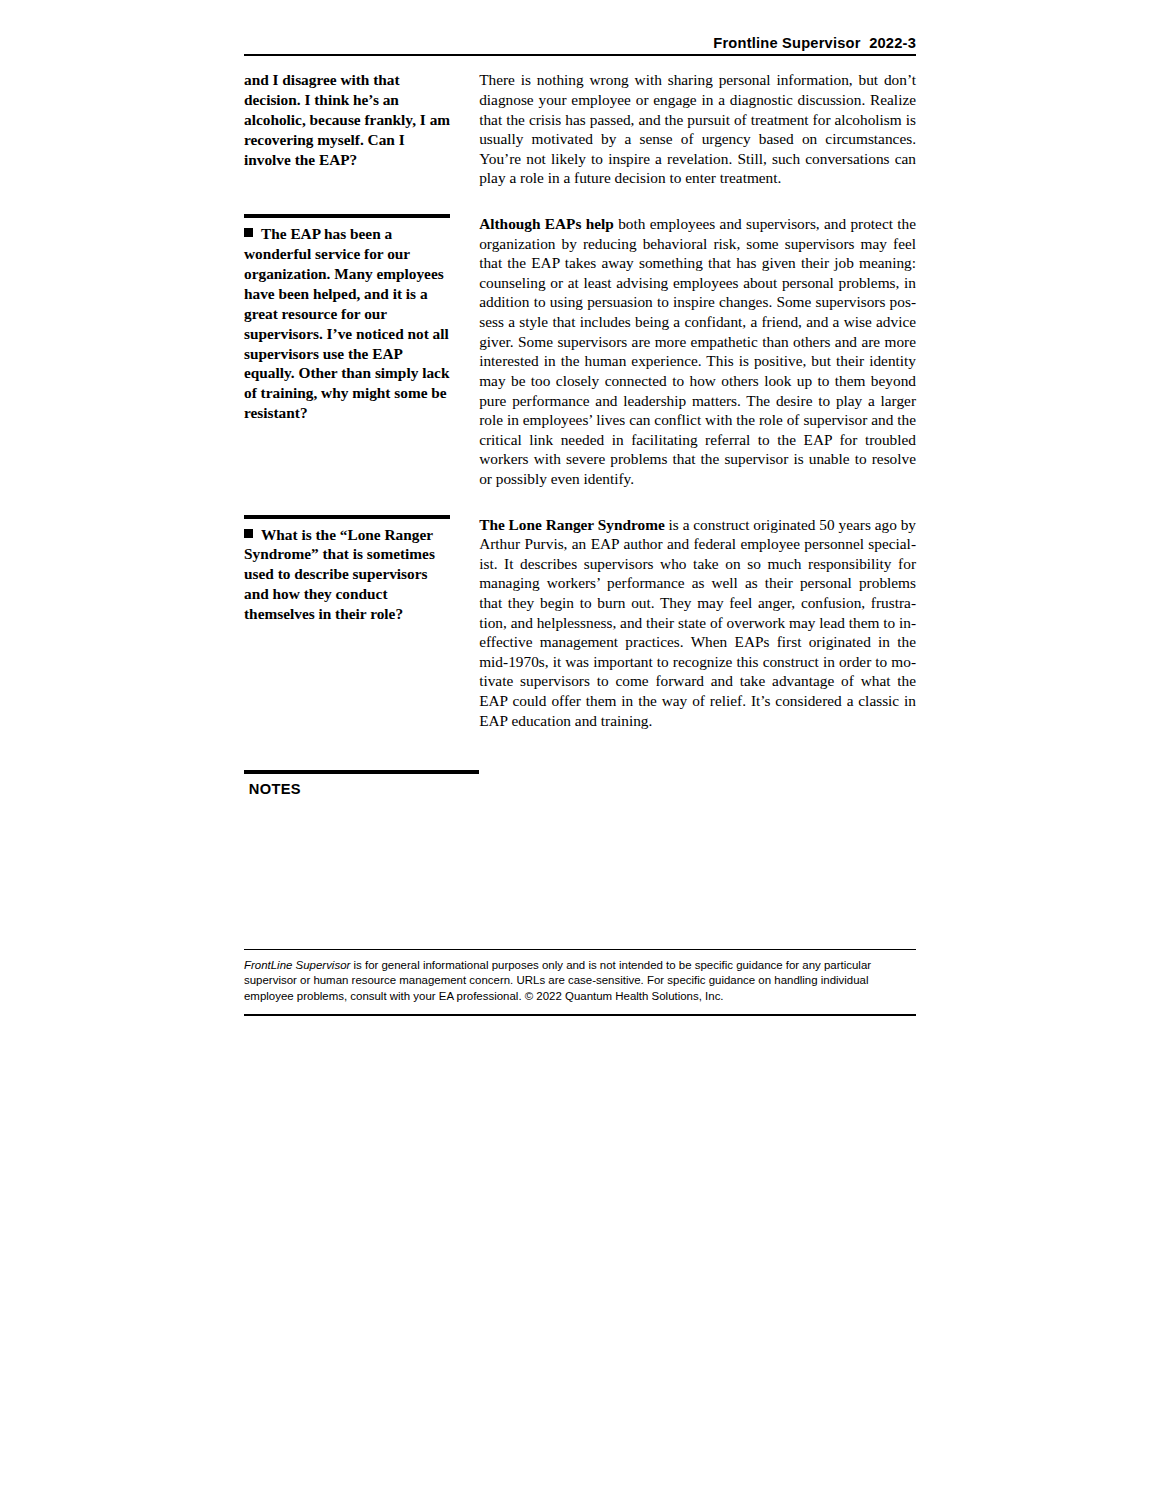Frontline Supervisor 2022-3
and I disagree with that decision. I think he’s an alcoholic, because frankly, I am recovering myself. Can I involve the EAP?
There is nothing wrong with sharing personal information, but don’t diagnose your employee or engage in a diagnostic discussion. Realize that the crisis has passed, and the pursuit of treatment for alcoholism is usually motivated by a sense of urgency based on circumstances. You’re not likely to inspire a revelation. Still, such conversations can play a role in a future decision to enter treatment.
The EAP has been a wonderful service for our organization. Many employees have been helped, and it is a great resource for our supervisors. I’ve noticed not all supervisors use the EAP equally. Other than simply lack of training, why might some be resistant?
Although EAPs help both employees and supervisors, and protect the organization by reducing behavioral risk, some supervisors may feel that the EAP takes away something that has given their job meaning: counseling or at least advising employees about personal problems, in addition to using persuasion to inspire changes. Some supervisors possess a style that includes being a confidant, a friend, and a wise advice giver. Some supervisors are more empathetic than others and are more interested in the human experience. This is positive, but their identity may be too closely connected to how others look up to them beyond pure performance and leadership matters. The desire to play a larger role in employees’ lives can conflict with the role of supervisor and the critical link needed in facilitating referral to the EAP for troubled workers with severe problems that the supervisor is unable to resolve or possibly even identify.
What is the “Lone Ranger Syndrome” that is sometimes used to describe supervisors and how they conduct themselves in their role?
The Lone Ranger Syndrome is a construct originated 50 years ago by Arthur Purvis, an EAP author and federal employee personnel specialist. It describes supervisors who take on so much responsibility for managing workers’ performance as well as their personal problems that they begin to burn out. They may feel anger, confusion, frustration, and helplessness, and their state of overwork may lead them to ineffective management practices. When EAPs first originated in the mid-1970s, it was important to recognize this construct in order to motivate supervisors to come forward and take advantage of what the EAP could offer them in the way of relief. It’s considered a classic in EAP education and training.
NOTES
FrontLine Supervisor is for general informational purposes only and is not intended to be specific guidance for any particular supervisor or human resource management concern. URLs are case-sensitive. For specific guidance on handling individual employee problems, consult with your EA professional. © 2022 Quantum Health Solutions, Inc.